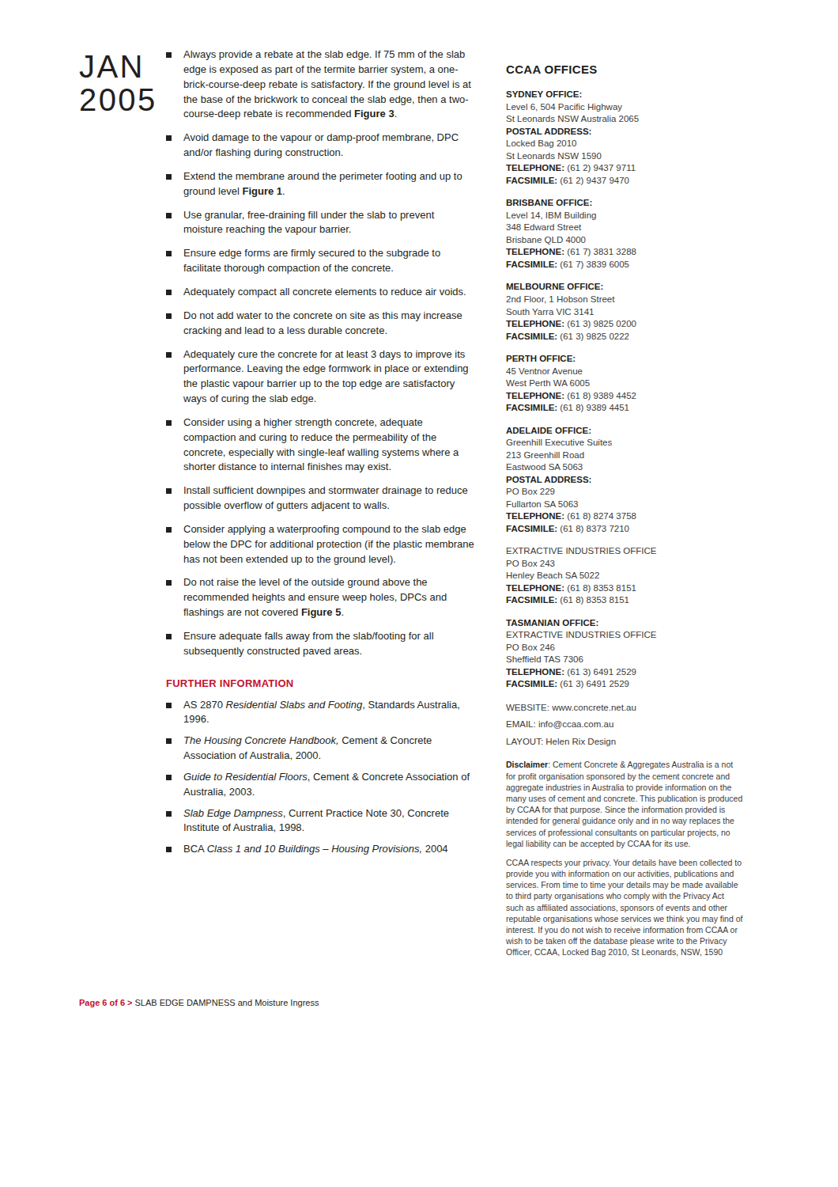JAN2005
Always provide a rebate at the slab edge. If 75 mm of the slab edge is exposed as part of the termite barrier system, a one-brick-course-deep rebate is satisfactory. If the ground level is at the base of the brickwork to conceal the slab edge, then a two-course-deep rebate is recommended Figure 3.
Avoid damage to the vapour or damp-proof membrane, DPC and/or flashing during construction.
Extend the membrane around the perimeter footing and up to ground level Figure 1.
Use granular, free-draining fill under the slab to prevent moisture reaching the vapour barrier.
Ensure edge forms are firmly secured to the subgrade to facilitate thorough compaction of the concrete.
Adequately compact all concrete elements to reduce air voids.
Do not add water to the concrete on site as this may increase cracking and lead to a less durable concrete.
Adequately cure the concrete for at least 3 days to improve its performance. Leaving the edge formwork in place or extending the plastic vapour barrier up to the top edge are satisfactory ways of curing the slab edge.
Consider using a higher strength concrete, adequate compaction and curing to reduce the permeability of the concrete, especially with single-leaf walling systems where a shorter distance to internal finishes may exist.
Install sufficient downpipes and stormwater drainage to reduce possible overflow of gutters adjacent to walls.
Consider applying a waterproofing compound to the slab edge below the DPC for additional protection (if the plastic membrane has not been extended up to the ground level).
Do not raise the level of the outside ground above the recommended heights and ensure weep holes, DPCs and flashings are not covered Figure 5.
Ensure adequate falls away from the slab/footing for all subsequently constructed paved areas.
Further Information
AS 2870 Residential Slabs and Footing, Standards Australia, 1996.
The Housing Concrete Handbook, Cement & Concrete Association of Australia, 2000.
Guide to Residential Floors, Cement & Concrete Association of Australia, 2003.
Slab Edge Dampness, Current Practice Note 30, Concrete Institute of Australia, 1998.
BCA Class 1 and 10 Buildings – Housing Provisions, 2004
CCAA OFFICES
SYDNEY OFFICE:
Level 6, 504 Pacific Highway
St Leonards NSW Australia 2065
POSTAL ADDRESS:
Locked Bag 2010
St Leonards NSW 1590
TELEPHONE: (61 2) 9437 9711
FACSIMILE: (61 2) 9437 9470
BRISBANE OFFICE:
Level 14, IBM Building
348 Edward Street
Brisbane QLD 4000
TELEPHONE: (61 7) 3831 3288
FACSIMILE: (61 7) 3839 6005
MELBOURNE OFFICE:
2nd Floor, 1 Hobson Street
South Yarra VIC 3141
TELEPHONE: (61 3) 9825 0200
FACSIMILE: (61 3) 9825 0222
PERTH OFFICE:
45 Ventnor Avenue
West Perth WA 6005
TELEPHONE: (61 8) 9389 4452
FACSIMILE: (61 8) 9389 4451
ADELAIDE OFFICE:
Greenhill Executive Suites
213 Greenhill Road
Eastwood SA 5063
POSTAL ADDRESS:
PO Box 229
Fullarton SA 5063
TELEPHONE: (61 8) 8274 3758
FACSIMILE: (61 8) 8373 7210
EXTRACTIVE INDUSTRIES OFFICE
PO Box 243
Henley Beach SA 5022
TELEPHONE: (61 8) 8353 8151
FACSIMILE: (61 8) 8353 8151
TASMANIAN OFFICE:
EXTRACTIVE INDUSTRIES OFFICE
PO Box 246
Sheffield TAS 7306
TELEPHONE: (61 3) 6491 2529
FACSIMILE: (61 3) 6491 2529
WEBSITE: www.concrete.net.au
EMAIL: info@ccaa.com.au
LAYOUT: Helen Rix Design
Disclaimer: Cement Concrete & Aggregates Australia is a not for profit organisation sponsored by the cement concrete and aggregate industries in Australia to provide information on the many uses of cement and concrete. This publication is produced by CCAA for that purpose. Since the information provided is intended for general guidance only and in no way replaces the services of professional consultants on particular projects, no legal liability can be accepted by CCAA for its use.
CCAA respects your privacy. Your details have been collected to provide you with information on our activities, publications and services. From time to time your details may be made available to third party organisations who comply with the Privacy Act such as affiliated associations, sponsors of events and other reputable organisations whose services we think you may find of interest. If you do not wish to receive information from CCAA or wish to be taken off the database please write to the Privacy Officer, CCAA, Locked Bag 2010, St Leonards, NSW, 1590
Page 6 of 6>SLAB EDGE DAMPNESS and Moisture Ingress